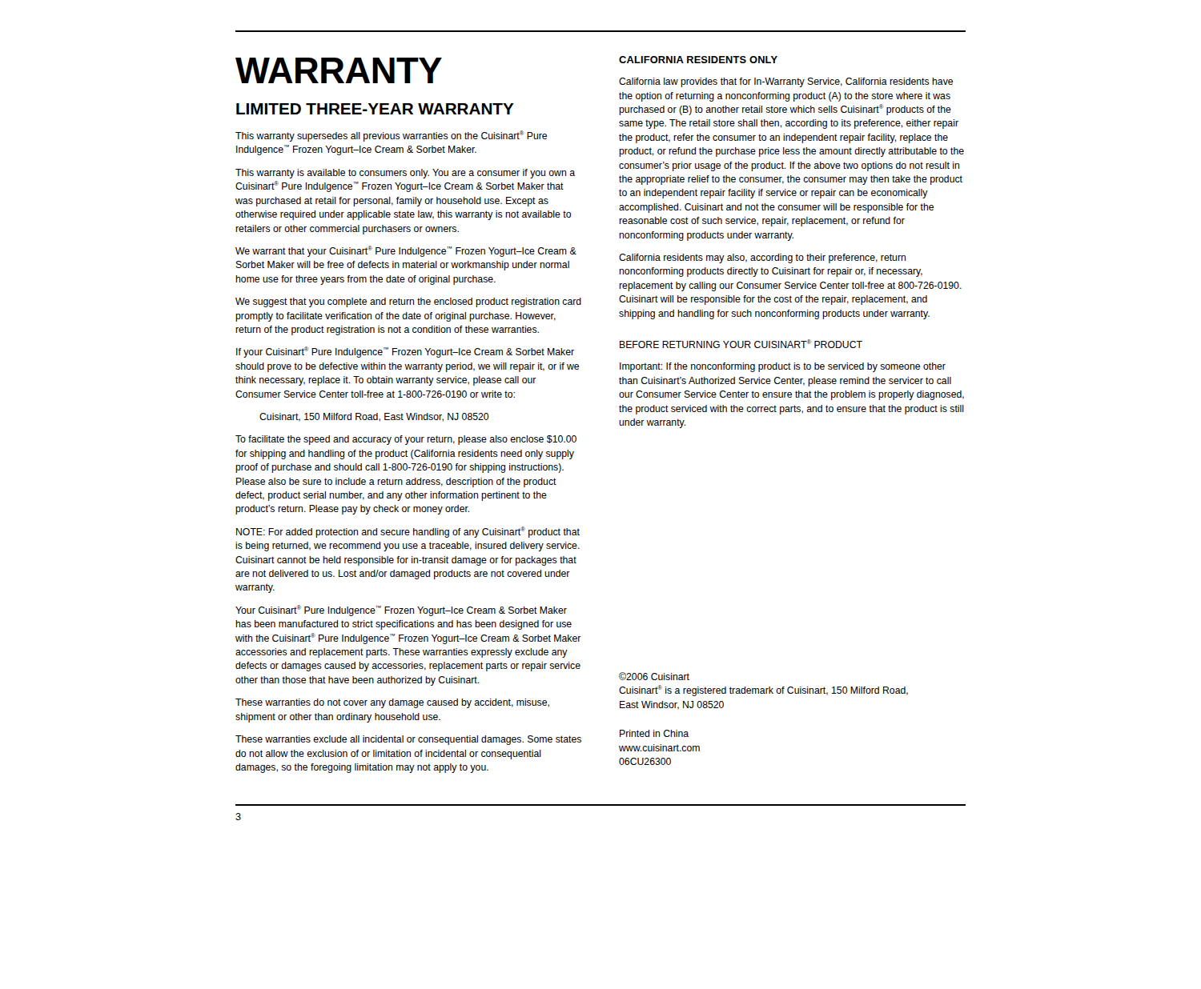WARRANTY
LIMITED THREE-YEAR WARRANTY
This warranty supersedes all previous warranties on the Cuisinart® Pure Indulgence™ Frozen Yogurt–Ice Cream & Sorbet Maker.
This warranty is available to consumers only. You are a consumer if you own a Cuisinart® Pure Indulgence™ Frozen Yogurt–Ice Cream & Sorbet Maker that was purchased at retail for personal, family or household use. Except as otherwise required under applicable state law, this warranty is not available to retailers or other commercial purchasers or owners.
We warrant that your Cuisinart® Pure Indulgence™ Frozen Yogurt–Ice Cream & Sorbet Maker will be free of defects in material or workmanship under normal home use for three years from the date of original purchase.
We suggest that you complete and return the enclosed product registration card promptly to facilitate verification of the date of original purchase. However, return of the product registration is not a condition of these warranties.
If your Cuisinart® Pure Indulgence™ Frozen Yogurt–Ice Cream & Sorbet Maker should prove to be defective within the warranty period, we will repair it, or if we think necessary, replace it. To obtain warranty service, please call our Consumer Service Center toll-free at 1-800-726-0190 or write to:
Cuisinart, 150 Milford Road, East Windsor, NJ 08520
To facilitate the speed and accuracy of your return, please also enclose $10.00 for shipping and handling of the product (California residents need only supply proof of purchase and should call 1-800-726-0190 for shipping instructions). Please also be sure to include a return address, description of the product defect, product serial number, and any other information pertinent to the product’s return. Please pay by check or money order.
NOTE: For added protection and secure handling of any Cuisinart® product that is being returned, we recommend you use a traceable, insured delivery service. Cuisinart cannot be held responsible for in-transit damage or for packages that are not delivered to us. Lost and/or damaged products are not covered under warranty.
Your Cuisinart® Pure Indulgence™ Frozen Yogurt–Ice Cream & Sorbet Maker has been manufactured to strict specifications and has been designed for use with the Cuisinart® Pure Indulgence™ Frozen Yogurt–Ice Cream & Sorbet Maker accessories and replacement parts. These warranties expressly exclude any defects or damages caused by accessories, replacement parts or repair service other than those that have been authorized by Cuisinart.
These warranties do not cover any damage caused by accident, misuse, shipment or other than ordinary household use.
These warranties exclude all incidental or consequential damages. Some states do not allow the exclusion of or limitation of incidental or consequential damages, so the foregoing limitation may not apply to you.
CALIFORNIA RESIDENTS ONLY
California law provides that for In-Warranty Service, California residents have the option of returning a nonconforming product (A) to the store where it was purchased or (B) to another retail store which sells Cuisinart® products of the same type. The retail store shall then, according to its preference, either repair the product, refer the consumer to an independent repair facility, replace the product, or refund the purchase price less the amount directly attributable to the consumer’s prior usage of the product. If the above two options do not result in the appropriate relief to the consumer, the consumer may then take the product to an independent repair facility if service or repair can be economically accomplished. Cuisinart and not the consumer will be responsible for the reasonable cost of such service, repair, replacement, or refund for nonconforming products under warranty.
California residents may also, according to their preference, return nonconforming products directly to Cuisinart for repair or, if necessary, replacement by calling our Consumer Service Center toll-free at 800-726-0190. Cuisinart will be responsible for the cost of the repair, replacement, and shipping and handling for such nonconforming products under warranty.
BEFORE RETURNING YOUR CUISINART® PRODUCT
Important: If the nonconforming product is to be serviced by someone other than Cuisinart’s Authorized Service Center, please remind the servicer to call our Consumer Service Center to ensure that the problem is properly diagnosed, the product serviced with the correct parts, and to ensure that the product is still under warranty.
©2006 Cuisinart
Cuisinart® is a registered trademark of Cuisinart, 150 Milford Road,
East Windsor, NJ 08520
Printed in China
www.cuisinart.com
06CU26300
3